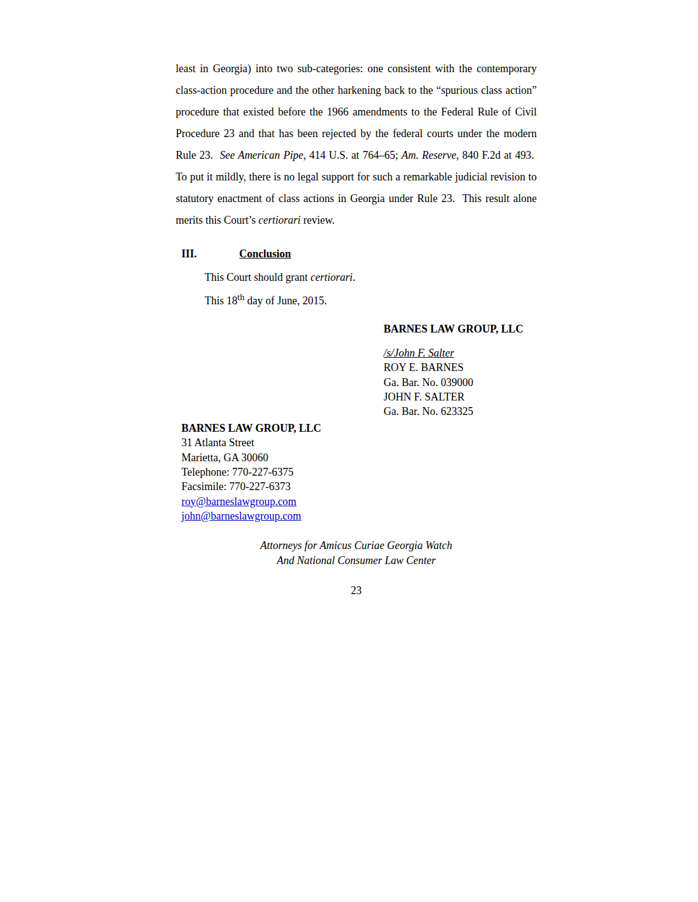least in Georgia) into two sub-categories: one consistent with the contemporary class-action procedure and the other harkening back to the “spurious class action” procedure that existed before the 1966 amendments to the Federal Rule of Civil Procedure 23 and that has been rejected by the federal courts under the modern Rule 23. See American Pipe, 414 U.S. at 764–65; Am. Reserve, 840 F.2d at 493. To put it mildly, there is no legal support for such a remarkable judicial revision to statutory enactment of class actions in Georgia under Rule 23. This result alone merits this Court’s certiorari review.
III. Conclusion
This Court should grant certiorari.
This 18th day of June, 2015.
BARNES LAW GROUP, LLC
/s/John F. Salter
ROY E. BARNES
Ga. Bar. No. 039000
JOHN F. SALTER
Ga. Bar. No. 623325
BARNES LAW GROUP, LLC
31 Atlanta Street
Marietta, GA 30060
Telephone: 770-227-6375
Facsimile: 770-227-6373
roy@barneslawgroup.com
john@barneslawgroup.com
Attorneys for Amicus Curiae Georgia Watch
And National Consumer Law Center
23